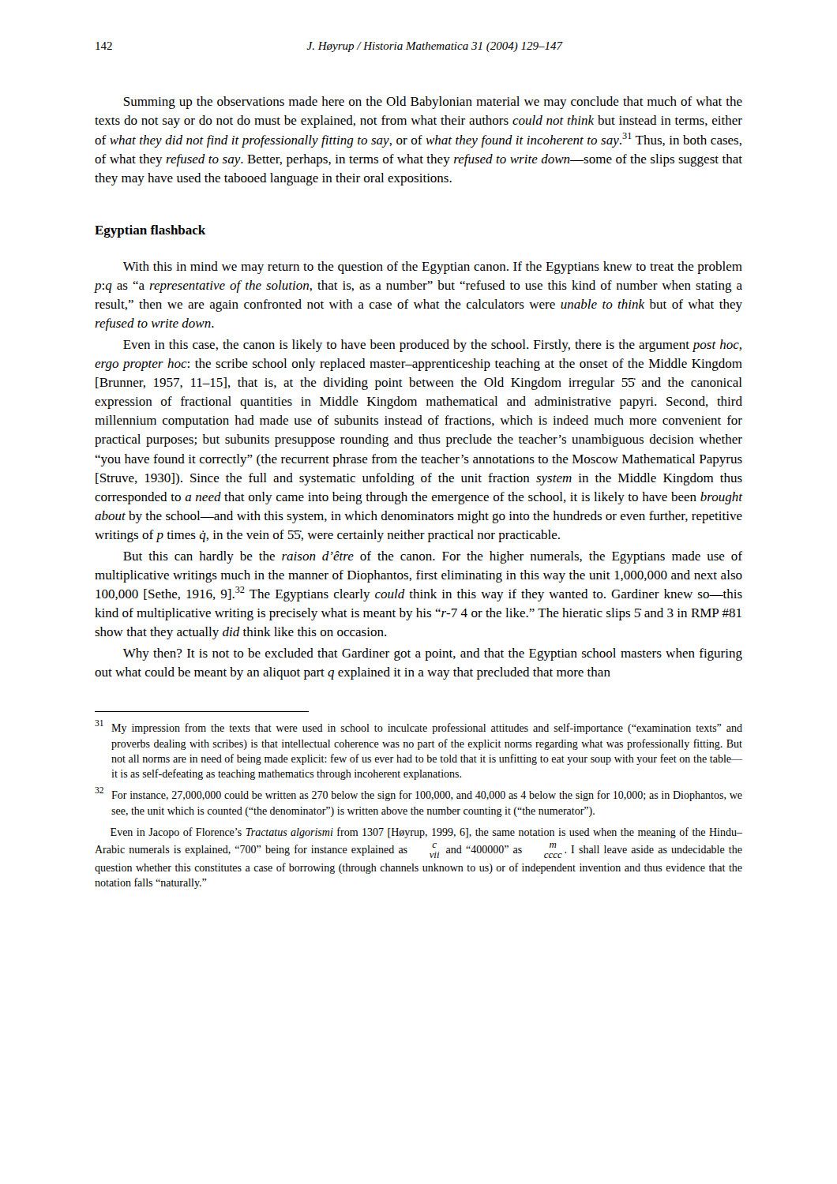142 J. Høyrup / Historia Mathematica 31 (2004) 129–147
Summing up the observations made here on the Old Babylonian material we may conclude that much of what the texts do not say or do not do must be explained, not from what their authors could not think but instead in terms, either of what they did not find it professionally fitting to say, or of what they found it incoherent to say.31 Thus, in both cases, of what they refused to say. Better, perhaps, in terms of what they refused to write down—some of the slips suggest that they may have used the tabooed language in their oral expositions.
Egyptian flashback
With this in mind we may return to the question of the Egyptian canon. If the Egyptians knew to treat the problem p:q as “a representative of the solution, that is, as a number” but “refused to use this kind of number when stating a result,” then we are again confronted not with a case of what the calculators were unable to think but of what they refused to write down.
Even in this case, the canon is likely to have been produced by the school. Firstly, there is the argument post hoc, ergo propter hoc: the scribe school only replaced master–apprenticeship teaching at the onset of the Middle Kingdom [Brunner, 1957, 11–15], that is, at the dividing point between the Old Kingdom irregular 5̇5̇ and the canonical expression of fractional quantities in Middle Kingdom mathematical and administrative papyri. Second, third millennium computation had made use of subunits instead of fractions, which is indeed much more convenient for practical purposes; but subunits presuppose rounding and thus preclude the teacher’s unambiguous decision whether “you have found it correctly” (the recurrent phrase from the teacher’s annotations to the Moscow Mathematical Papyrus [Struve, 1930]). Since the full and systematic unfolding of the unit fraction system in the Middle Kingdom thus corresponded to a need that only came into being through the emergence of the school, it is likely to have been brought about by the school—and with this system, in which denominators might go into the hundreds or even further, repetitive writings of p times q̇, in the vein of 5̇5̇, were certainly neither practical nor practicable.
But this can hardly be the raison d’être of the canon. For the higher numerals, the Egyptians made use of multiplicative writings much in the manner of Diophantos, first eliminating in this way the unit 1,000,000 and next also 100,000 [Sethe, 1916, 9].32 The Egyptians clearly could think in this way if they wanted to. Gardiner knew so—this kind of multiplicative writing is precisely what is meant by his “r-7 4 or the like.” The hieratic slips 5̇ and 3 in RMP #81 show that they actually did think like this on occasion.
Why then? It is not to be excluded that Gardiner got a point, and that the Egyptian school masters when figuring out what could be meant by an aliquot part q explained it in a way that precluded that more than
31 My impression from the texts that were used in school to inculcate professional attitudes and self-importance (“examination texts” and proverbs dealing with scribes) is that intellectual coherence was no part of the explicit norms regarding what was professionally fitting. But not all norms are in need of being made explicit: few of us ever had to be told that it is unfitting to eat your soup with your feet on the table—it is as self-defeating as teaching mathematics through incoherent explanations.
32 For instance, 27,000,000 could be written as 270 below the sign for 100,000, and 40,000 as 4 below the sign for 10,000; as in Diophantos, we see, the unit which is counted (“the denominator”) is written above the number counting it (“the numerator”).
Even in Jacopo of Florence’s Tractatus algorismi from 1307 [Høyrup, 1999, 6], the same notation is used when the meaning of the Hindu–Arabic numerals is explained, “700” being for instance explained as cvii and “400000” as mcccc. I shall leave aside as undecidable the question whether this constitutes a case of borrowing (through channels unknown to us) or of independent invention and thus evidence that the notation falls “naturally.”